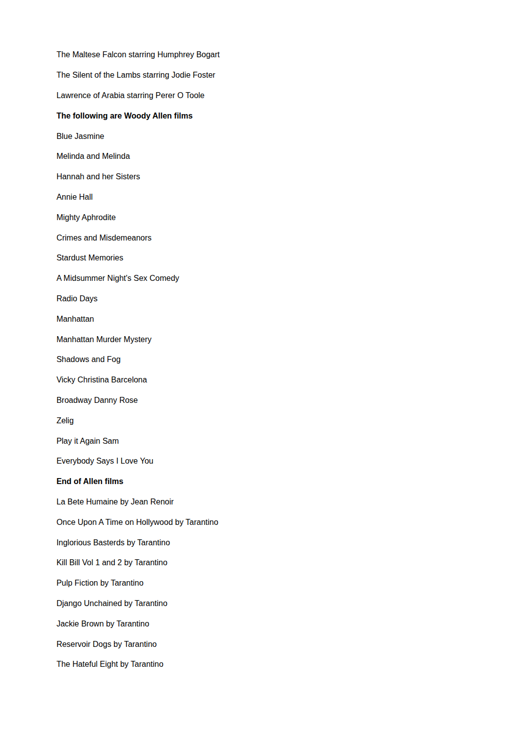The Maltese Falcon starring Humphrey Bogart
The Silent of the Lambs starring Jodie Foster
Lawrence of Arabia starring Perer O Toole
The following are Woody Allen films
Blue Jasmine
Melinda and Melinda
Hannah and her Sisters
Annie Hall
Mighty Aphrodite
Crimes and Misdemeanors
Stardust Memories
A Midsummer Night's Sex Comedy
Radio Days
Manhattan
Manhattan Murder Mystery
Shadows and Fog
Vicky Christina Barcelona
Broadway Danny Rose
Zelig
Play it Again Sam
Everybody Says I Love You
End of Allen films
La Bete Humaine by Jean Renoir
Once Upon A Time on Hollywood by Tarantino
Inglorious Basterds by Tarantino
Kill Bill Vol 1 and 2 by Tarantino
Pulp Fiction by Tarantino
Django Unchained by Tarantino
Jackie Brown by Tarantino
Reservoir Dogs by Tarantino
The Hateful Eight by Tarantino